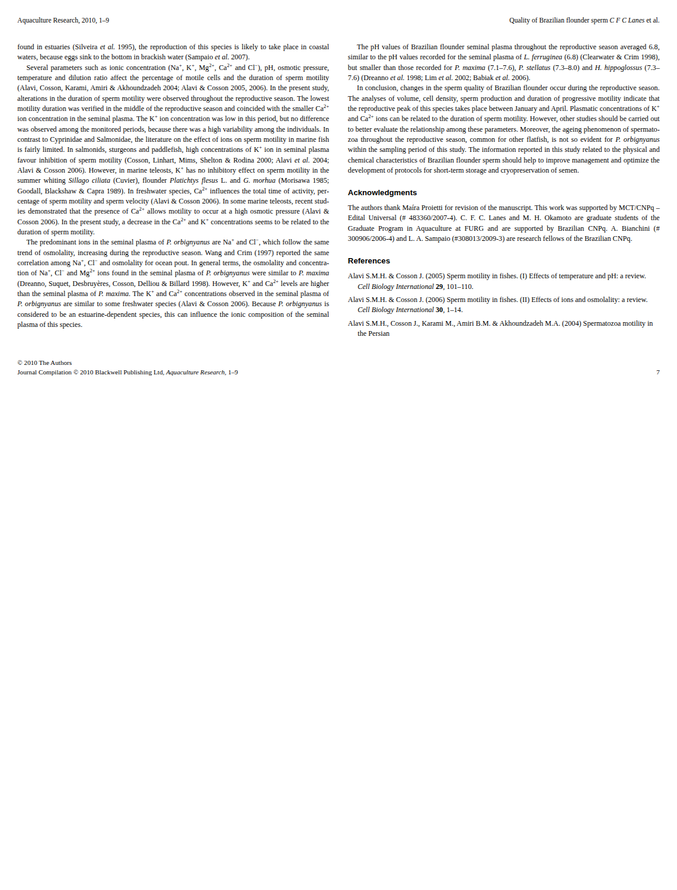Aquaculture Research, 2010, 1–9
Quality of Brazilian flounder sperm C F C Lanes et al.
found in estuaries (Silveira et al. 1995), the reproduction of this species is likely to take place in coastal waters, because eggs sink to the bottom in brackish water (Sampaio et al. 2007).
Several parameters such as ionic concentration (Na+, K+, Mg2+, Ca2+ and Cl−), pH, osmotic pressure, temperature and dilution ratio affect the percentage of motile cells and the duration of sperm motility (Alavi, Cosson, Karami, Amiri & Akhoundzadeh 2004; Alavi & Cosson 2005, 2006). In the present study, alterations in the duration of sperm motility were observed throughout the reproductive season. The lowest motility duration was verified in the middle of the reproductive season and coincided with the smaller Ca2+ ion concentration in the seminal plasma. The K+ ion concentration was low in this period, but no difference was observed among the monitored periods, because there was a high variability among the individuals. In contrast to Cyprinidae and Salmonidae, the literature on the effect of ions on sperm motility in marine fish is fairly limited. In salmonids, sturgeons and paddlefish, high concentrations of K+ ion in seminal plasma favour inhibition of sperm motility (Cosson, Linhart, Mims, Shelton & Rodina 2000; Alavi et al. 2004; Alavi & Cosson 2006). However, in marine teleosts, K+ has no inhibitory effect on sperm motility in the summer whiting Sillago ciliata (Cuvier), flounder Platichtys flesus L. and G. morhua (Morisawa 1985; Goodall, Blackshaw & Capra 1989). In freshwater species, Ca2+ influences the total time of activity, percentage of sperm motility and sperm velocity (Alavi & Cosson 2006). In some marine teleosts, recent studies demonstrated that the presence of Ca2+ allows motility to occur at a high osmotic pressure (Alavi & Cosson 2006). In the present study, a decrease in the Ca2+ and K+ concentrations seems to be related to the duration of sperm motility.
The predominant ions in the seminal plasma of P. orbignyanus are Na+ and Cl−, which follow the same trend of osmolality, increasing during the reproductive season. Wang and Crim (1997) reported the same correlation among Na+, Cl− and osmolality for ocean pout. In general terms, the osmolality and concentration of Na+, Cl− and Mg2+ ions found in the seminal plasma of P. orbignyanus were similar to P. maxima (Dreanno, Suquet, Desbruyères, Cosson, Delliou & Billard 1998). However, K+ and Ca2+ levels are higher than the seminal plasma of P. maxima. The K+ and Ca2+ concentrations observed in the seminal plasma of P. orbignyanus are similar to some freshwater species (Alavi & Cosson 2006). Because P. orbignyanus is considered to be an estuarine-dependent species, this can influence the ionic composition of the seminal plasma of this species.
The pH values of Brazilian flounder seminal plasma throughout the reproductive season averaged 6.8, similar to the pH values recorded for the seminal plasma of L. ferruginea (6.8) (Clearwater & Crim 1998), but smaller than those recorded for P. maxima (7.1–7.6), P. stellatus (7.3–8.0) and H. hippoglossus (7.3–7.6) (Dreanno et al. 1998; Lim et al. 2002; Babiak et al. 2006).
In conclusion, changes in the sperm quality of Brazilian flounder occur during the reproductive season. The analyses of volume, cell density, sperm production and duration of progressive motility indicate that the reproductive peak of this species takes place between January and April. Plasmatic concentrations of K+ and Ca2+ ions can be related to the duration of sperm motility. However, other studies should be carried out to better evaluate the relationship among these parameters. Moreover, the ageing phenomenon of spermatozoa throughout the reproductive season, common for other flatfish, is not so evident for P. orbignyanus within the sampling period of this study. The information reported in this study related to the physical and chemical characteristics of Brazilian flounder sperm should help to improve management and optimize the development of protocols for short-term storage and cryopreservation of semen.
Acknowledgments
The authors thank Maíra Proietti for revision of the manuscript. This work was supported by MCT/CNPq – Edital Universal (# 483360/2007-4). C. F. C. Lanes and M. H. Okamoto are graduate students of the Graduate Program in Aquaculture at FURG and are supported by Brazilian CNPq. A. Bianchini (# 300906/2006-4) and L. A. Sampaio (#308013/2009-3) are research fellows of the Brazilian CNPq.
References
Alavi S.M.H. & Cosson J. (2005) Sperm motility in fishes. (I) Effects of temperature and pH: a review. Cell Biology International 29, 101–110.
Alavi S.M.H. & Cosson J. (2006) Sperm motility in fishes. (II) Effects of ions and osmolality: a review. Cell Biology International 30, 1–14.
Alavi S.M.H., Cosson J., Karami M., Amiri B.M. & Akhoundzadeh M.A. (2004) Spermatozoa motility in the Persian
© 2010 The Authors
Journal Compilation © 2010 Blackwell Publishing Ltd, Aquaculture Research, 1–9
7